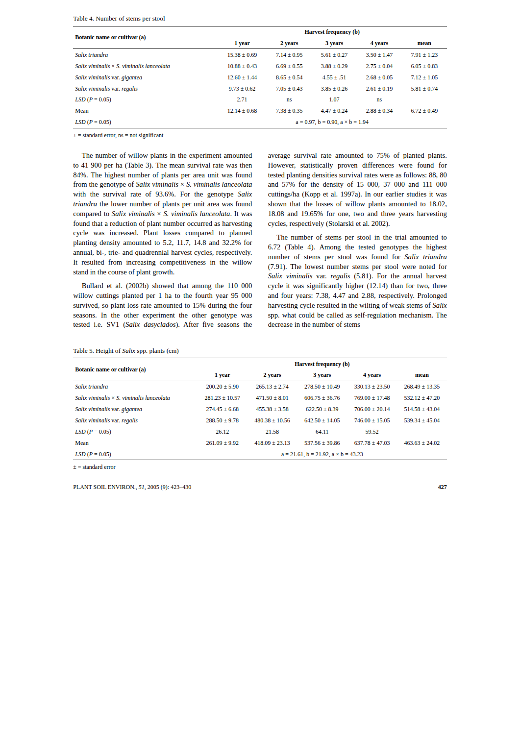Table 4. Number of stems per stool
| Botanic name or cultivar (a) | Harvest frequency (b) |
| --- | --- |
| 1 year | 2 years | 3 years | 4 years | mean |
| Salix triandra | 15.38 ± 0.69 | 7.14 ± 0.95 | 5.61 ± 0.27 | 3.50 ± 1.47 | 7.91 ± 1.23 |
| Salix viminalis × S. viminalis lanceolata | 10.88 ± 0.43 | 6.69 ± 0.55 | 3.88 ± 0.29 | 2.75 ± 0.04 | 6.05 ± 0.83 |
| Salix viminalis var. gigantea | 12.60 ± 1.44 | 8.65 ± 0.54 | 4.55 ± .51 | 2.68 ± 0.05 | 7.12 ± 1.05 |
| Salix viminalis var. regalis | 9.73 ± 0.62 | 7.05 ± 0.43 | 3.85 ± 0.26 | 2.61 ± 0.19 | 5.81 ± 0.74 |
| LSD ( P = 0.05) | 2.71 | ns | 1.07 | ns | |
| Mean | 12.14 ± 0.68 | 7.38 ± 0.35 | 4.47 ± 0.24 | 2.88 ± 0.34 | 6.72 ± 0.49 |
| LSD ( P = 0.05) | a = 0.97, b = 0.90, a × b = 1.94 |
± = standard error, ns = not significant
The number of willow plants in the experiment amounted to 41 900 per ha (Table 3). The mean survival rate was then 84%. The highest number of plants per area unit was found from the genotype of Salix viminalis × S. viminalis lanceolata with the survival rate of 93.6%. For the genotype Salix triandra the lower number of plants per unit area was found compared to Salix viminalis × S. viminalis lanceolata. It was found that a reduction of plant number occurred as harvesting cycle was increased. Plant losses compared to planned planting density amounted to 5.2, 11.7, 14.8 and 32.2% for annual, bi-, trie- and quadrennial harvest cycles, respectively. It resulted from increasing competitiveness in the willow stand in the course of plant growth.
Bullard et al. (2002b) showed that among the 110 000 willow cuttings planted per 1 ha to the fourth year 95 000 survived, so plant loss rate amounted to 15% during the four seasons. In the other experiment the other genotype was tested i.e. SV1 (Salix dasyclados). After five seasons the average survival rate amounted to 75% of planted plants. However, statistically proven differences were found for tested planting densities survival rates were as follows: 88, 80 and 57% for the density of 15 000, 37 000 and 111 000 cuttings/ha (Kopp et al. 1997a). In our earlier studies it was shown that the losses of willow plants amounted to 18.02, 18.08 and 19.65% for one, two and three years harvesting cycles, respectively (Stolarski et al. 2002).
The number of stems per stool in the trial amounted to 6.72 (Table 4). Among the tested genotypes the highest number of stems per stool was found for Salix triandra (7.91). The lowest number stems per stool were noted for Salix viminalis var. regalis (5.81). For the annual harvest cycle it was significantly higher (12.14) than for two, three and four years: 7.38, 4.47 and 2.88, respectively. Prolonged harvesting cycle resulted in the wilting of weak stems of Salix spp. what could be called as self-regulation mechanism. The decrease in the number of stems
Table 5. Height of Salix spp. plants (cm)
| Botanic name or cultivar (a) | Harvest frequency (b) |
| --- | --- |
| 1 year | 2 years | 3 years | 4 years | mean |
| Salix triandra | 200.20 ± 5.90 | 265.13 ± 2.74 | 278.50 ± 10.49 | 330.13 ± 23.50 | 268.49 ± 13.35 |
| Salix viminalis × S. viminalis lanceolata | 281.23 ± 10.57 | 471.50 ± 8.01 | 606.75 ± 36.76 | 769.00 ± 17.48 | 532.12 ± 47.20 |
| Salix viminalis var. gigantea | 274.45 ± 6.68 | 455.38 ± 3.58 | 622.50 ± 8.39 | 706.00 ± 20.14 | 514.58 ± 43.04 |
| Salix viminalis var. regalis | 288.50 ± 9.78 | 480.38 ± 10.56 | 642.50 ± 14.05 | 746.00 ± 15.05 | 539.34 ± 45.04 |
| LSD ( P = 0.05) | 26.12 | 21.58 | 64.11 | 59.52 | |
| Mean | 261.09 ± 9.92 | 418.09 ± 23.13 | 537.56 ± 39.86 | 637.78 ± 47.03 | 463.63 ± 24.02 |
| LSD ( P = 0.05) | a = 21.61, b = 21.92, a × b = 43.23 |
± = standard error
PLANT SOIL ENVIRON., 51, 2005 (9): 423–430 427